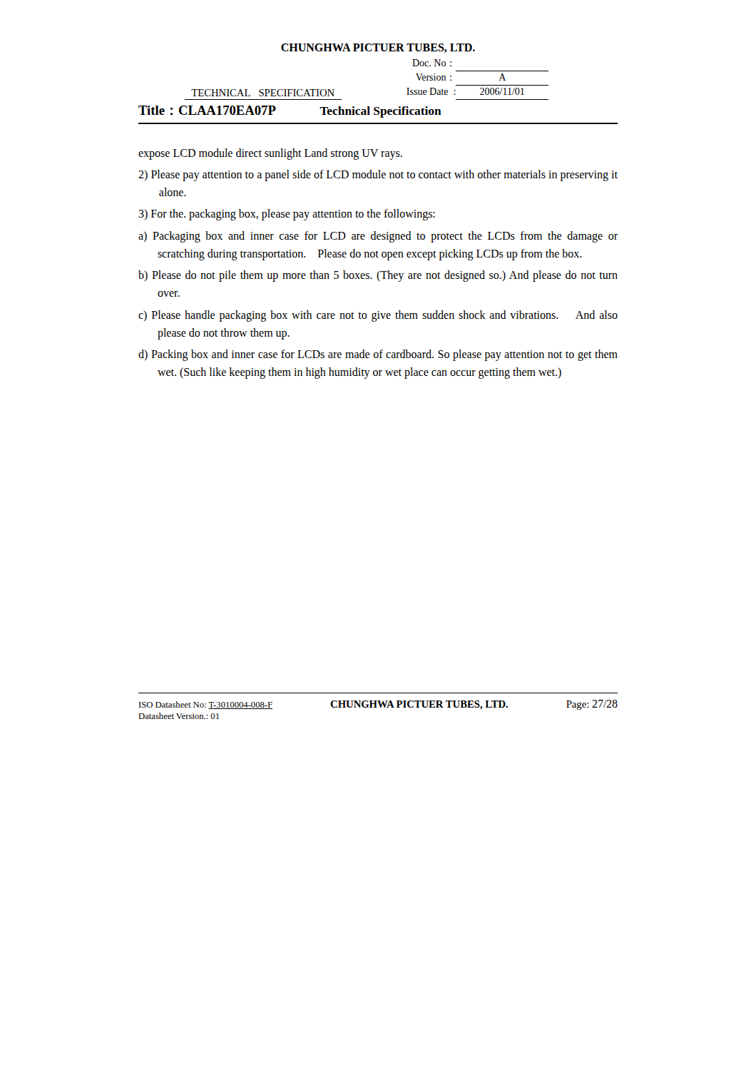CHUNGHWA PICTUER TUBES, LTD.
| TECHNICAL SPECIFICATION | Doc. No： Version： A Issue Date : 2006/11/01 |
Title：CLAA170EA07P Technical Specification
expose LCD module direct sunlight Land strong UV rays.
2) Please pay attention to a panel side of LCD module not to contact with other materials in preserving it alone.
3) For the. packaging box, please pay attention to the followings:
a) Packaging box and inner case for LCD are designed to protect the LCDs from the damage or scratching during transportation. Please do not open except picking LCDs up from the box.
b) Please do not pile them up more than 5 boxes. (They are not designed so.) And please do not turn over.
c) Please handle packaging box with care not to give them sudden shock and vibrations. And also please do not throw them up.
d) Packing box and inner case for LCDs are made of cardboard. So please pay attention not to get them wet. (Such like keeping them in high humidity or wet place can occur getting them wet.)
ISO Datasheet No: T-3010004-008-F
Datasheet Version.: 01
CHUNGHWA PICTUER TUBES, LTD.
Page: 27/28